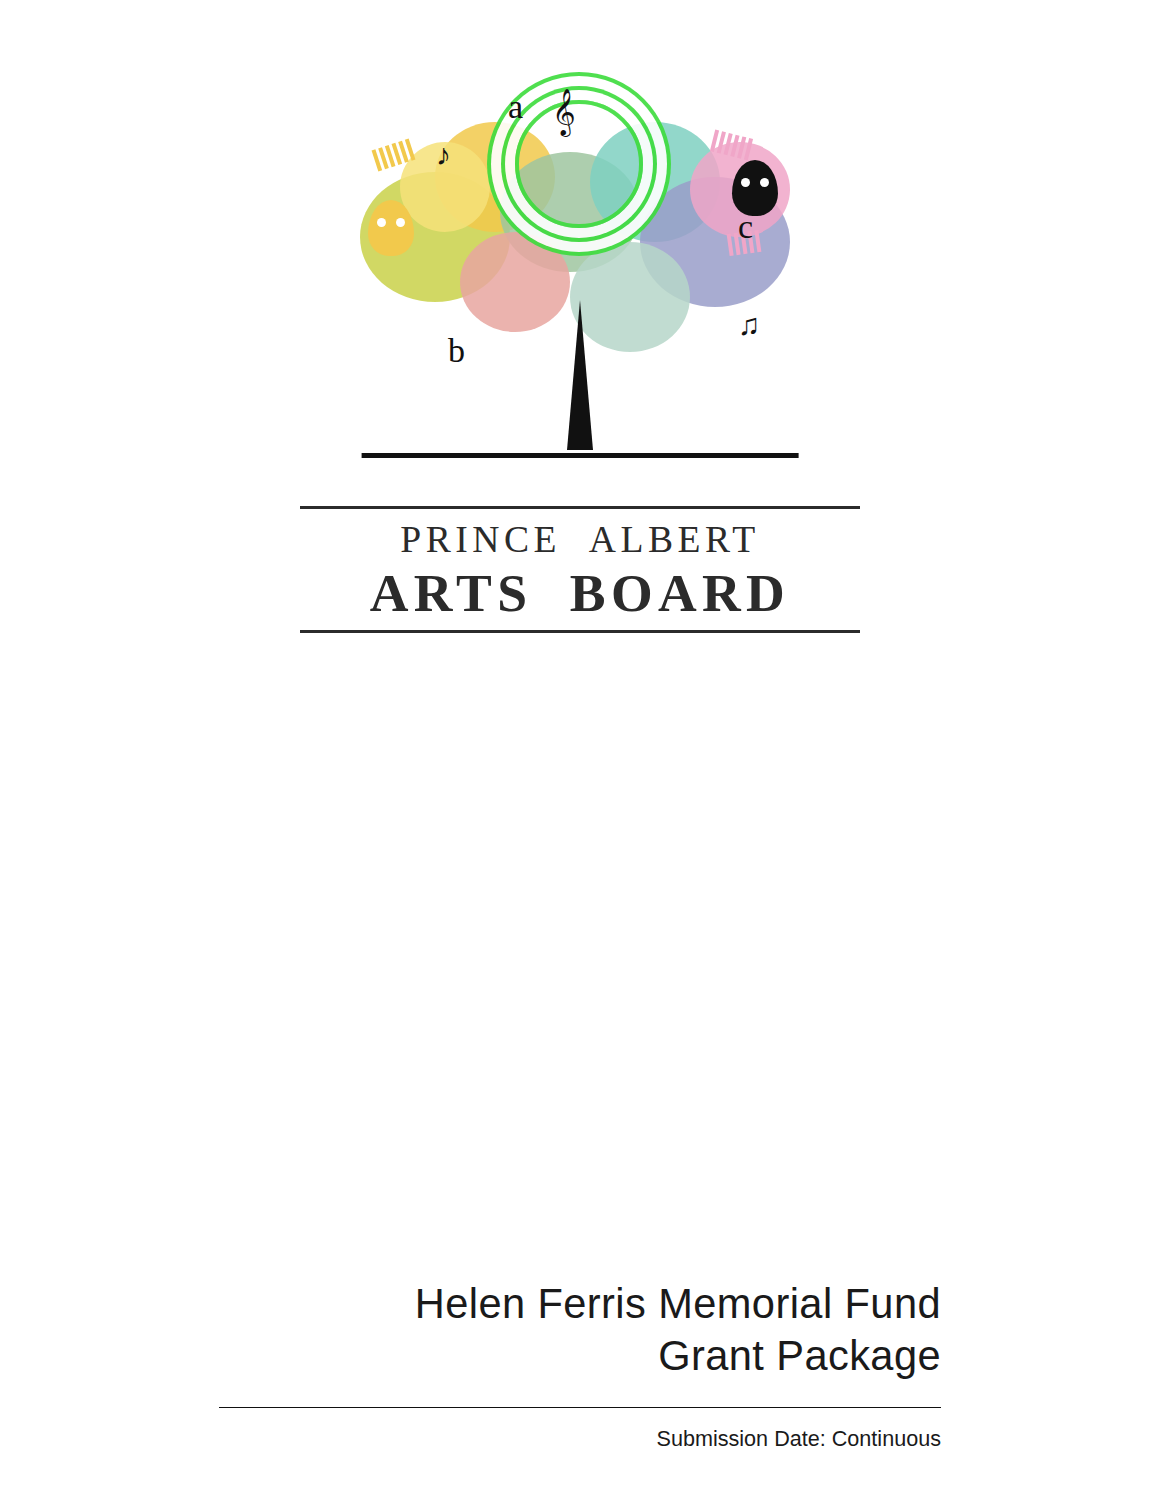a b c 𝄞 ♪ ♫
Prince Albert
Arts Board
Helen Ferris Memorial Fund
Grant Package
Submission Date: Continuous